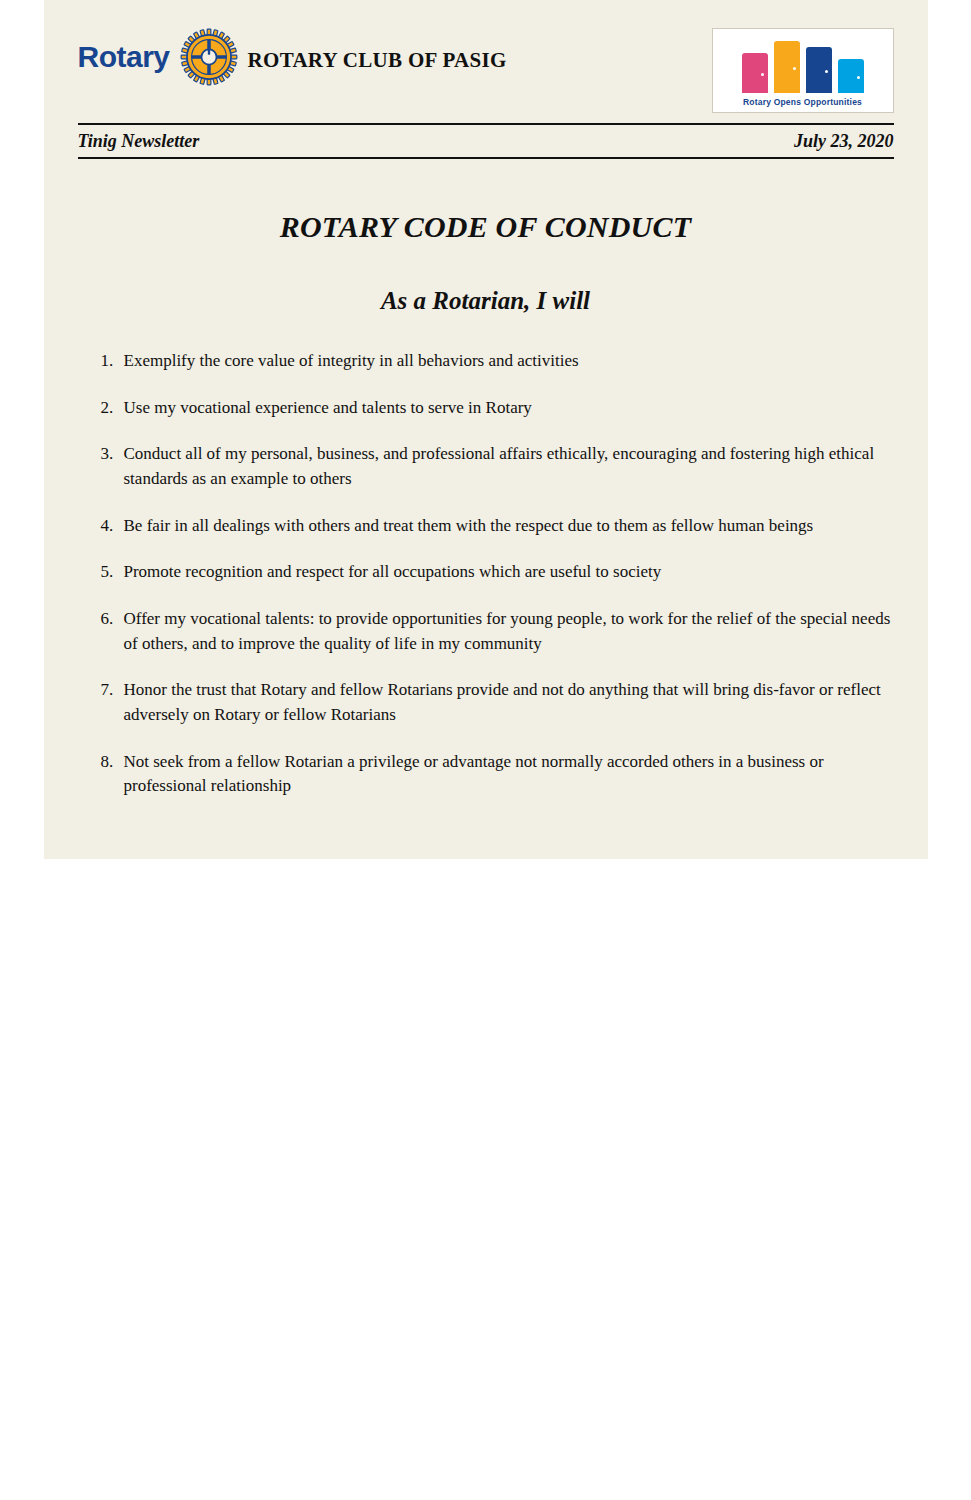Rotary ROTARY CLUB OF PASIG
Rotary Opens Opportunities
Tinig Newsletter July 23, 2020
ROTARY CODE OF CONDUCT
As a Rotarian, I will
Exemplify the core value of integrity in all behaviors and activities
Use my vocational experience and talents to serve in Rotary
Conduct all of my personal, business, and professional affairs ethically, encouraging and fostering high ethical standards as an example to others
Be fair in all dealings with others and treat them with the respect due to them as fellow human beings
Promote recognition and respect for all occupations which are useful to society
Offer my vocational talents: to provide opportunities for young people, to work for the relief of the special needs of others, and to improve the quality of life in my community
Honor the trust that Rotary and fellow Rotarians provide and not do anything that will bring dis-favor or reflect adversely on Rotary or fellow Rotarians
Not seek from a fellow Rotarian a privilege or advantage not normally accorded others in a business or professional relationship